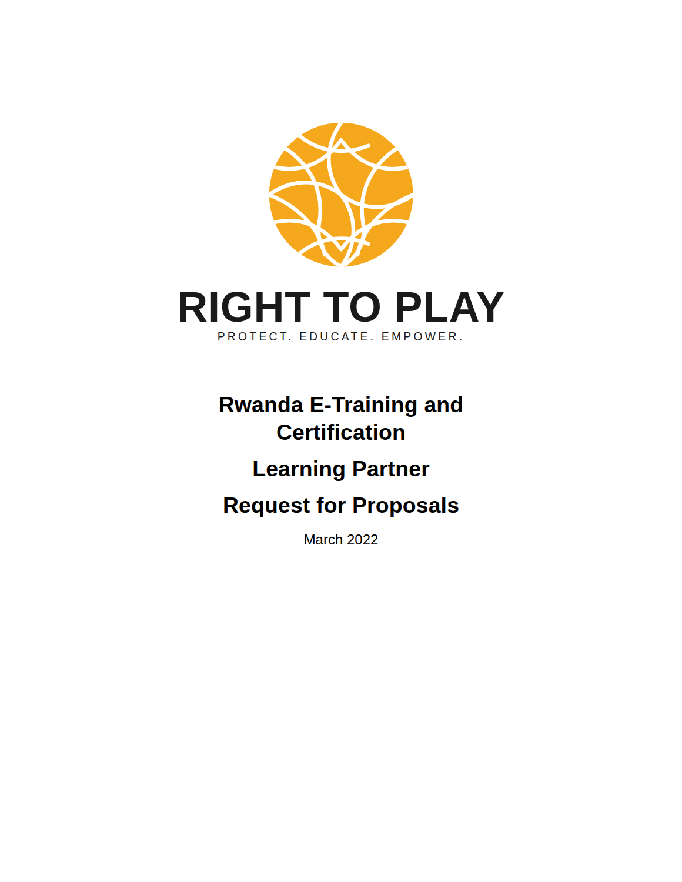RIGHT TO PLAY
PROTECT. EDUCATE. EMPOWER.
Rwanda E-Training and Certification
Learning Partner
Request for Proposals
March 2022